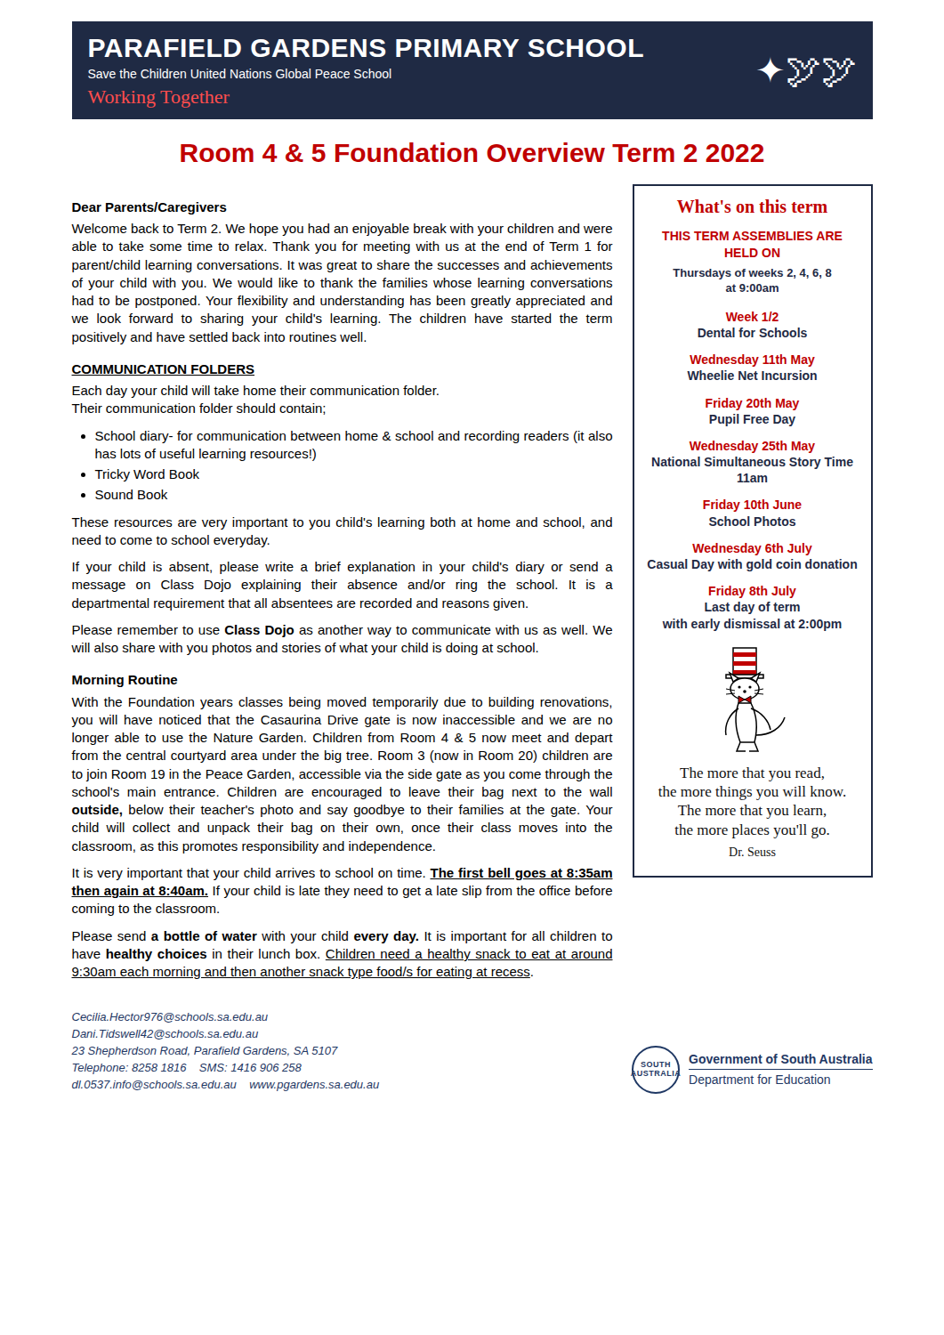PARAFIELD GARDENS PRIMARY SCHOOL
Save the Children United Nations Global Peace School
Working Together
✦🕊🕊
Room 4 & 5 Foundation Overview Term 2 2022
Dear Parents/Caregivers
Welcome back to Term 2. We hope you had an enjoyable break with your children and were able to take some time to relax. Thank you for meeting with us at the end of Term 1 for parent/child learning conversations. It was great to share the successes and achievements of your child with you. We would like to thank the families whose learning conversations had to be postponed. Your flexibility and understanding has been greatly appreciated and we look forward to sharing your child's learning. The children have started the term positively and have settled back into routines well.
COMMUNICATION FOLDERS
Each day your child will take home their communication folder.
Their communication folder should contain;
School diary- for communication between home & school and recording readers (it also has lots of useful learning resources!)
Tricky Word Book
Sound Book
These resources are very important to you child's learning both at home and school, and need to come to school everyday.
If your child is absent, please write a brief explanation in your child's diary or send a message on Class Dojo explaining their absence and/or ring the school. It is a departmental requirement that all absentees are recorded and reasons given.
Please remember to use Class Dojo as another way to communicate with us as well. We will also share with you photos and stories of what your child is doing at school.
Morning Routine
With the Foundation years classes being moved temporarily due to building renovations, you will have noticed that the Casaurina Drive gate is now inaccessible and we are no longer able to use the Nature Garden. Children from Room 4 & 5 now meet and depart from the central courtyard area under the big tree. Room 3 (now in Room 20) children are to join Room 19 in the Peace Garden, accessible via the side gate as you come through the school's main entrance. Children are encouraged to leave their bag next to the wall outside, below their teacher's photo and say goodbye to their families at the gate. Your child will collect and unpack their bag on their own, once their class moves into the classroom, as this promotes responsibility and independence.
It is very important that your child arrives to school on time. The first bell goes at 8:35am then again at 8:40am. If your child is late they need to get a late slip from the office before coming to the classroom.
Please send a bottle of water with your child every day. It is important for all children to have healthy choices in their lunch box. Children need a healthy snack to eat at around 9:30am each morning and then another snack type food/s for eating at recess.
What's on this term
THIS TERM ASSEMBLIES ARE HELD ON
Thursdays of weeks 2, 4, 6, 8
at 9:00am
Week 1/2 Dental for Schools
Wednesday 11th May Wheelie Net Incursion
Friday 20th May Pupil Free Day
Wednesday 25th May National Simultaneous Story Time 11am
Friday 10th June School Photos
Wednesday 6th July Casual Day with gold coin donation
Friday 8th July Last day of term
with early dismissal at 2:00pm
The more that you read,
the more things you will know.
The more that you learn,
the more places you'll go. Dr. Seuss
Cecilia.Hector976@schools.sa.edu.au
Dani.Tidswell42@schools.sa.edu.au
23 Shepherdson Road, Parafield Gardens, SA 5107
Telephone: 8258 1816 SMS: 1416 906 258
dl.0537.info@schools.sa.edu.au www.pgardens.sa.edu.au
SOUTH
AUSTRALIA
Government of South Australia
Department for Education